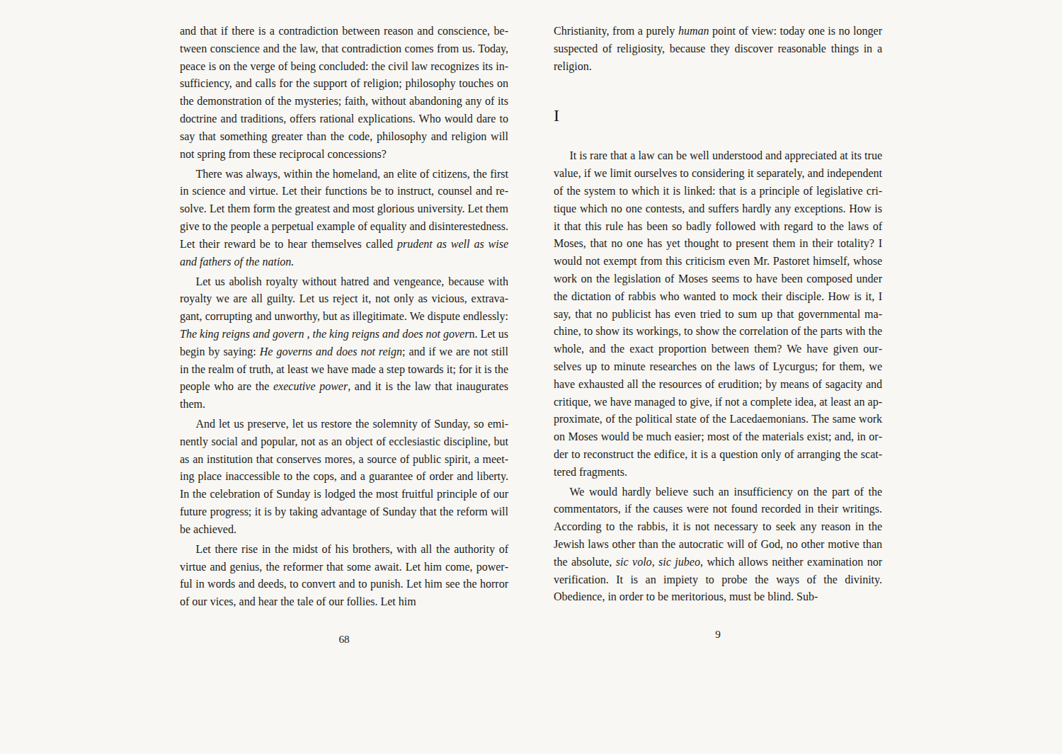and that if there is a contradiction between reason and conscience, between conscience and the law, that contradiction comes from us. Today, peace is on the verge of being concluded: the civil law recognizes its insufficiency, and calls for the support of religion; philosophy touches on the demonstration of the mysteries; faith, without abandoning any of its doctrine and traditions, offers rational explications. Who would dare to say that something greater than the code, philosophy and religion will not spring from these reciprocal concessions?
There was always, within the homeland, an elite of citizens, the first in science and virtue. Let their functions be to instruct, counsel and resolve. Let them form the greatest and most glorious university. Let them give to the people a perpetual example of equality and disinterestedness. Let their reward be to hear themselves called prudent as well as wise and fathers of the nation.
Let us abolish royalty without hatred and vengeance, because with royalty we are all guilty. Let us reject it, not only as vicious, extravagant, corrupting and unworthy, but as illegitimate. We dispute endlessly: The king reigns and govern , the king reigns and does not govern. Let us begin by saying: He governs and does not reign; and if we are not still in the realm of truth, at least we have made a step towards it; for it is the people who are the executive power, and it is the law that inaugurates them.
And let us preserve, let us restore the solemnity of Sunday, so eminently social and popular, not as an object of ecclesiastic discipline, but as an institution that conserves mores, a source of public spirit, a meeting place inaccessible to the cops, and a guarantee of order and liberty. In the celebration of Sunday is lodged the most fruitful principle of our future progress; it is by taking advantage of Sunday that the reform will be achieved.
Let there rise in the midst of his brothers, with all the authority of virtue and genius, the reformer that some await. Let him come, powerful in words and deeds, to convert and to punish. Let him see the horror of our vices, and hear the tale of our follies. Let him
68
Christianity, from a purely human point of view: today one is no longer suspected of religiosity, because they discover reasonable things in a religion.
I
It is rare that a law can be well understood and appreciated at its true value, if we limit ourselves to considering it separately, and independent of the system to which it is linked: that is a principle of legislative critique which no one contests, and suffers hardly any exceptions. How is it that this rule has been so badly followed with regard to the laws of Moses, that no one has yet thought to present them in their totality? I would not exempt from this criticism even Mr. Pastoret himself, whose work on the legislation of Moses seems to have been composed under the dictation of rabbis who wanted to mock their disciple. How is it, I say, that no publicist has even tried to sum up that governmental machine, to show its workings, to show the correlation of the parts with the whole, and the exact proportion between them? We have given ourselves up to minute researches on the laws of Lycurgus; for them, we have exhausted all the resources of erudition; by means of sagacity and critique, we have managed to give, if not a complete idea, at least an approximate, of the political state of the Lacedaemonians. The same work on Moses would be much easier; most of the materials exist; and, in order to reconstruct the edifice, it is a question only of arranging the scattered fragments.
We would hardly believe such an insufficiency on the part of the commentators, if the causes were not found recorded in their writings. According to the rabbis, it is not necessary to seek any reason in the Jewish laws other than the autocratic will of God, no other motive than the absolute, sic volo, sic jubeo, which allows neither examination nor verification. It is an impiety to probe the ways of the divinity. Obedience, in order to be meritorious, must be blind. Sub-
9